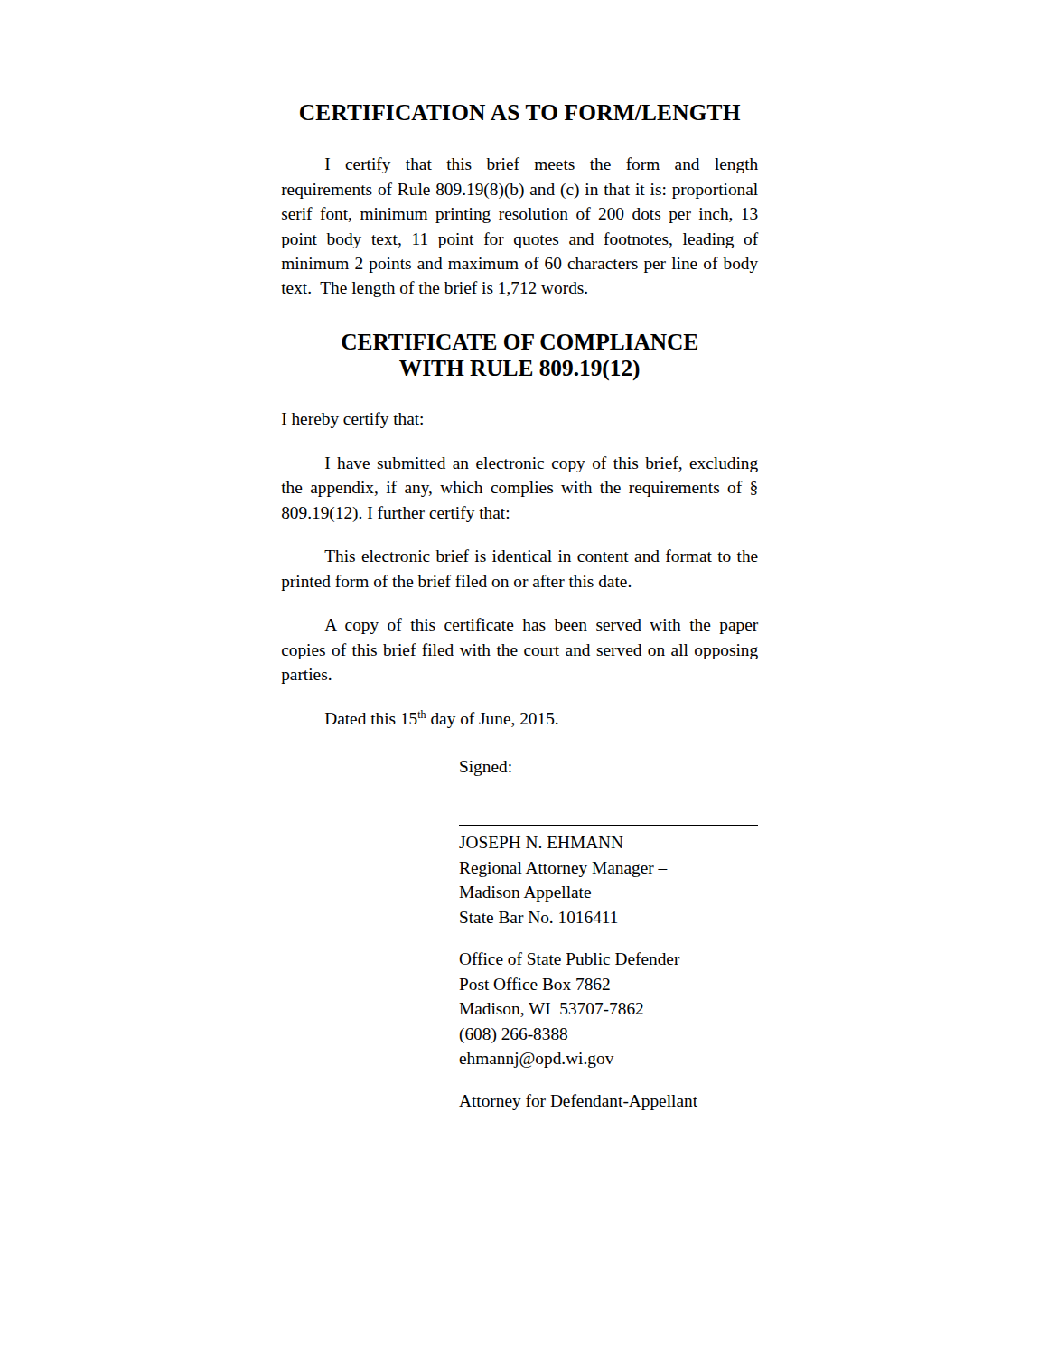CERTIFICATION AS TO FORM/LENGTH
I certify that this brief meets the form and length requirements of Rule 809.19(8)(b) and (c) in that it is: proportional serif font, minimum printing resolution of 200 dots per inch, 13 point body text, 11 point for quotes and footnotes, leading of minimum 2 points and maximum of 60 characters per line of body text. The length of the brief is 1,712 words.
CERTIFICATE OF COMPLIANCE
WITH RULE 809.19(12)
I hereby certify that:
I have submitted an electronic copy of this brief, excluding the appendix, if any, which complies with the requirements of § 809.19(12). I further certify that:
This electronic brief is identical in content and format to the printed form of the brief filed on or after this date.
A copy of this certificate has been served with the paper copies of this brief filed with the court and served on all opposing parties.
Dated this 15th day of June, 2015.
Signed:
JOSEPH N. EHMANN
Regional Attorney Manager –
Madison Appellate
State Bar No. 1016411
Office of State Public Defender
Post Office Box 7862
Madison, WI 53707-7862
(608) 266-8388
ehmannj@opd.wi.gov
Attorney for Defendant-Appellant